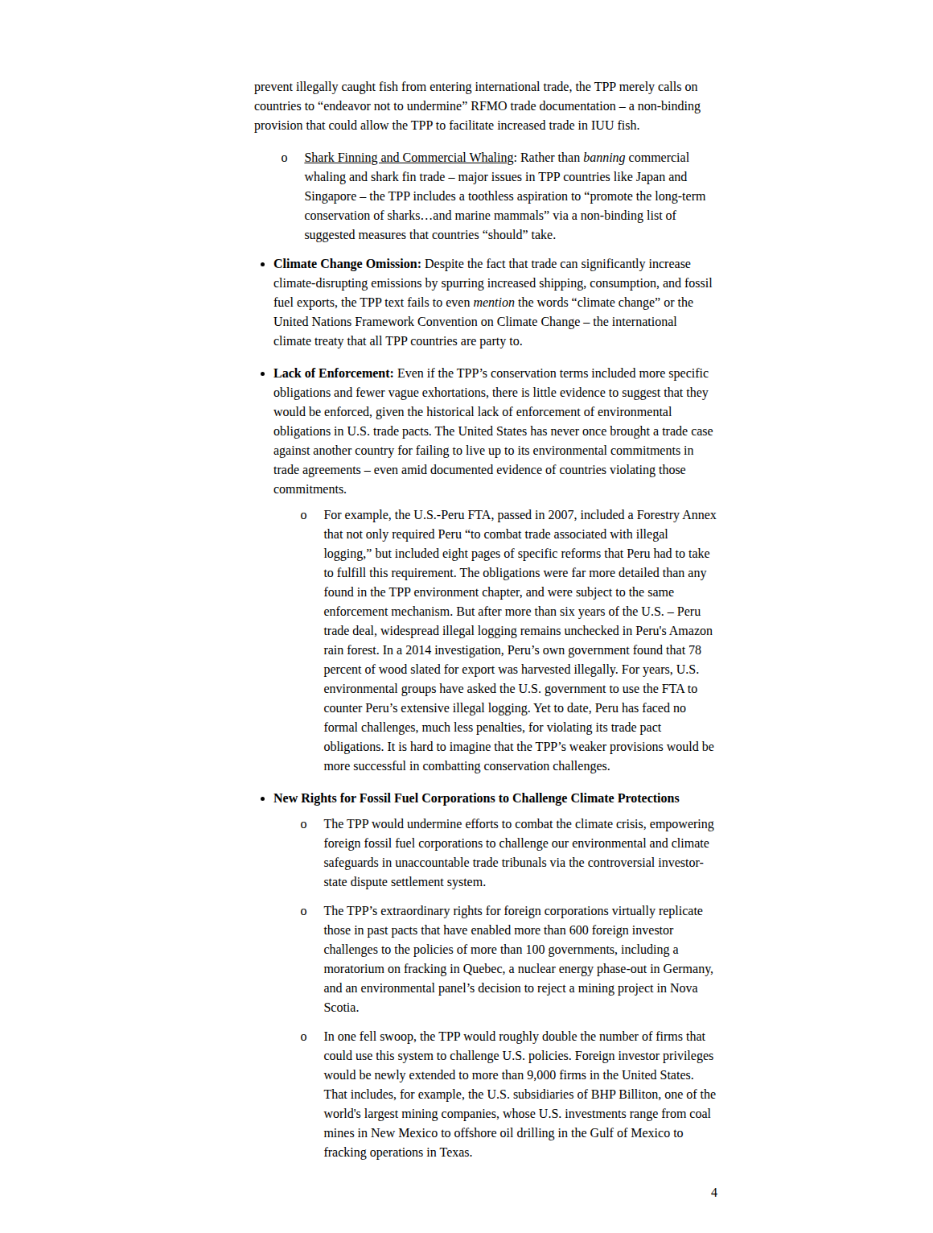prevent illegally caught fish from entering international trade, the TPP merely calls on countries to “endeavor not to undermine” RFMO trade documentation – a non-binding provision that could allow the TPP to facilitate increased trade in IUU fish.
Shark Finning and Commercial Whaling: Rather than banning commercial whaling and shark fin trade – major issues in TPP countries like Japan and Singapore – the TPP includes a toothless aspiration to “promote the long-term conservation of sharks…and marine mammals” via a non-binding list of suggested measures that countries “should” take.
Climate Change Omission: Despite the fact that trade can significantly increase climate-disrupting emissions by spurring increased shipping, consumption, and fossil fuel exports, the TPP text fails to even mention the words “climate change” or the United Nations Framework Convention on Climate Change – the international climate treaty that all TPP countries are party to.
Lack of Enforcement: Even if the TPP’s conservation terms included more specific obligations and fewer vague exhortations, there is little evidence to suggest that they would be enforced, given the historical lack of enforcement of environmental obligations in U.S. trade pacts. The United States has never once brought a trade case against another country for failing to live up to its environmental commitments in trade agreements – even amid documented evidence of countries violating those commitments.
For example, the U.S.-Peru FTA, passed in 2007, included a Forestry Annex that not only required Peru “to combat trade associated with illegal logging,” but included eight pages of specific reforms that Peru had to take to fulfill this requirement. The obligations were far more detailed than any found in the TPP environment chapter, and were subject to the same enforcement mechanism. But after more than six years of the U.S. – Peru trade deal, widespread illegal logging remains unchecked in Peru's Amazon rain forest. In a 2014 investigation, Peru’s own government found that 78 percent of wood slated for export was harvested illegally. For years, U.S. environmental groups have asked the U.S. government to use the FTA to counter Peru’s extensive illegal logging. Yet to date, Peru has faced no formal challenges, much less penalties, for violating its trade pact obligations. It is hard to imagine that the TPP’s weaker provisions would be more successful in combatting conservation challenges.
New Rights for Fossil Fuel Corporations to Challenge Climate Protections
The TPP would undermine efforts to combat the climate crisis, empowering foreign fossil fuel corporations to challenge our environmental and climate safeguards in unaccountable trade tribunals via the controversial investor-state dispute settlement system.
The TPP’s extraordinary rights for foreign corporations virtually replicate those in past pacts that have enabled more than 600 foreign investor challenges to the policies of more than 100 governments, including a moratorium on fracking in Quebec, a nuclear energy phase-out in Germany, and an environmental panel’s decision to reject a mining project in Nova Scotia.
In one fell swoop, the TPP would roughly double the number of firms that could use this system to challenge U.S. policies. Foreign investor privileges would be newly extended to more than 9,000 firms in the United States. That includes, for example, the U.S. subsidiaries of BHP Billiton, one of the world's largest mining companies, whose U.S. investments range from coal mines in New Mexico to offshore oil drilling in the Gulf of Mexico to fracking operations in Texas.
4